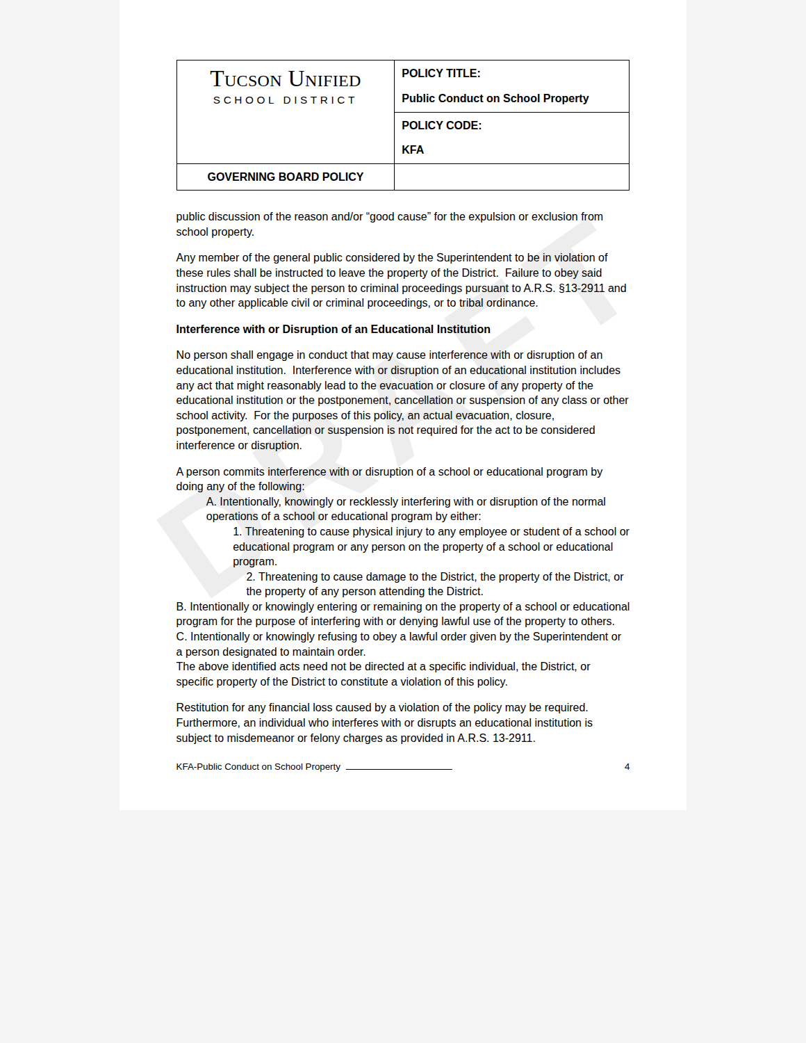DRAFT
| T UCSON U NIFIED SCHOOL DISTRICT | POLICY TITLE: Public Conduct on School Property |
| POLICY CODE: KFA |
| GOVERNING BOARD POLICY | |
public discussion of the reason and/or “good cause” for the expulsion or exclusion from school property.
Any member of the general public considered by the Superintendent to be in violation of these rules shall be instructed to leave the property of the District. Failure to obey said instruction may subject the person to criminal proceedings pursuant to A.R.S. §13-2911 and to any other applicable civil or criminal proceedings, or to tribal ordinance.
Interference with or Disruption of an Educational Institution
No person shall engage in conduct that may cause interference with or disruption of an educational institution. Interference with or disruption of an educational institution includes any act that might reasonably lead to the evacuation or closure of any property of the educational institution or the postponement, cancellation or suspension of any class or other school activity. For the purposes of this policy, an actual evacuation, closure, postponement, cancellation or suspension is not required for the act to be considered interference or disruption.
A person commits interference with or disruption of a school or educational program by doing any of the following:
A. Intentionally, knowingly or recklessly interfering with or disruption of the normal operations of a school or educational program by either:
1. Threatening to cause physical injury to any employee or student of a school or educational program or any person on the property of a school or educational program.
2. Threatening to cause damage to the District, the property of the District, or the property of any person attending the District.
B. Intentionally or knowingly entering or remaining on the property of a school or educational program for the purpose of interfering with or denying lawful use of the property to others.
C. Intentionally or knowingly refusing to obey a lawful order given by the Superintendent or a person designated to maintain order.
The above identified acts need not be directed at a specific individual, the District, or specific property of the District to constitute a violation of this policy.
Restitution for any financial loss caused by a violation of the policy may be required. Furthermore, an individual who interferes with or disrupts an educational institution is subject to misdemeanor or felony charges as provided in A.R.S. 13-2911.
KFA-Public Conduct on School Property 4